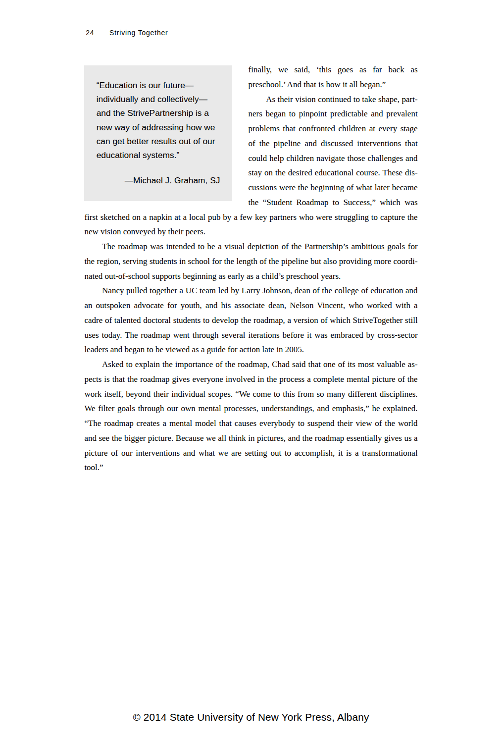24 Striving Together
“Education is our future—individually and collectively—and the StrivePartnership is a new way of addressing how we can get better results out of our educational systems.”
—Michael J. Graham, SJ
finally, we said, ‘this goes as far back as preschool.’ And that is how it all began.”
As their vision continued to take shape, partners began to pinpoint predictable and prevalent problems that confronted children at every stage of the pipeline and discussed interventions that could help children navigate those challenges and stay on the desired educational course. These discussions were the beginning of what later became the “Student Roadmap to Success,” which was first sketched on a napkin at a local pub by a few key partners who were struggling to capture the new vision conveyed by their peers.
The roadmap was intended to be a visual depiction of the Partnership’s ambitious goals for the region, serving students in school for the length of the pipeline but also providing more coordinated out-of-school supports beginning as early as a child’s preschool years.
Nancy pulled together a UC team led by Larry Johnson, dean of the college of education and an outspoken advocate for youth, and his associate dean, Nelson Vincent, who worked with a cadre of talented doctoral students to develop the roadmap, a version of which StriveTogether still uses today. The roadmap went through several iterations before it was embraced by cross-sector leaders and began to be viewed as a guide for action late in 2005.
Asked to explain the importance of the roadmap, Chad said that one of its most valuable aspects is that the roadmap gives everyone involved in the process a complete mental picture of the work itself, beyond their individual scopes. “We come to this from so many different disciplines. We filter goals through our own mental processes, understandings, and emphasis,” he explained. “The roadmap creates a mental model that causes everybody to suspend their view of the world and see the bigger picture. Because we all think in pictures, and the roadmap essentially gives us a picture of our interventions and what we are setting out to accomplish, it is a transformational tool.”
© 2014 State University of New York Press, Albany